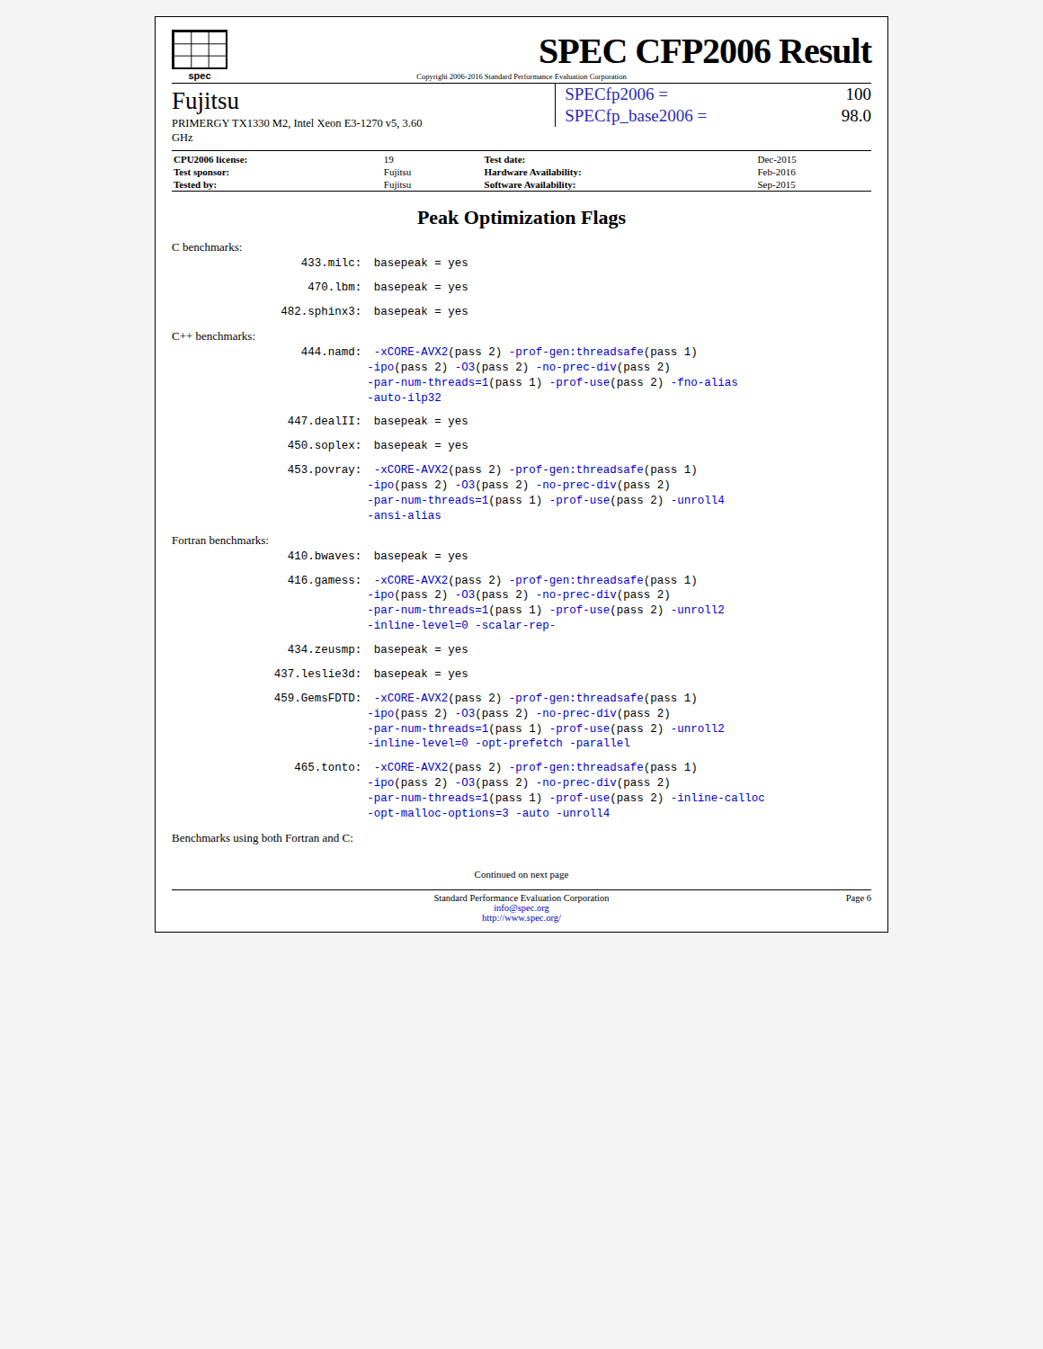spec
SPEC CFP2006 Result
Copyright 2006-2016 Standard Performance Evaluation Corporation
Fujitsu
PRIMERGY TX1330 M2, Intel Xeon E3-1270 v5, 3.60
GHz
| SPECfp2006 = | 100 |
| SPECfp_base2006 = | 98.0 |
| CPU2006 license: | 19 | | Test date: | Dec-2015 |
| Test sponsor: | Fujitsu | | Hardware Availability: | Feb-2016 |
| Tested by: | Fujitsu | | Software Availability: | Sep-2015 |
Peak Optimization Flags
C benchmarks:
433.milc: basepeak = yes
470.lbm: basepeak = yes
482.sphinx3: basepeak = yes
C++ benchmarks:
444.namd: -xCORE-AVX2(pass 2) -prof-gen:threadsafe(pass 1) -ipo(pass 2) -O3(pass 2) -no-prec-div(pass 2) -par-num-threads=1(pass 1) -prof-use(pass 2) -fno-alias -auto-ilp32
447.dealII: basepeak = yes
450.soplex: basepeak = yes
453.povray: -xCORE-AVX2(pass 2) -prof-gen:threadsafe(pass 1) -ipo(pass 2) -O3(pass 2) -no-prec-div(pass 2) -par-num-threads=1(pass 1) -prof-use(pass 2) -unroll4 -ansi-alias
Fortran benchmarks:
410.bwaves: basepeak = yes
416.gamess: -xCORE-AVX2(pass 2) -prof-gen:threadsafe(pass 1) -ipo(pass 2) -O3(pass 2) -no-prec-div(pass 2) -par-num-threads=1(pass 1) -prof-use(pass 2) -unroll2 -inline-level=0 -scalar-rep-
434.zeusmp: basepeak = yes
437.leslie3d: basepeak = yes
459.GemsFDTD: -xCORE-AVX2(pass 2) -prof-gen:threadsafe(pass 1) -ipo(pass 2) -O3(pass 2) -no-prec-div(pass 2) -par-num-threads=1(pass 1) -prof-use(pass 2) -unroll2 -inline-level=0 -opt-prefetch -parallel
465.tonto: -xCORE-AVX2(pass 2) -prof-gen:threadsafe(pass 1) -ipo(pass 2) -O3(pass 2) -no-prec-div(pass 2) -par-num-threads=1(pass 1) -prof-use(pass 2) -inline-calloc -opt-malloc-options=3 -auto -unroll4
Benchmarks using both Fortran and C:
Continued on next page
Standard Performance Evaluation Corporation
info@spec.org
http://www.spec.org/ Page 6